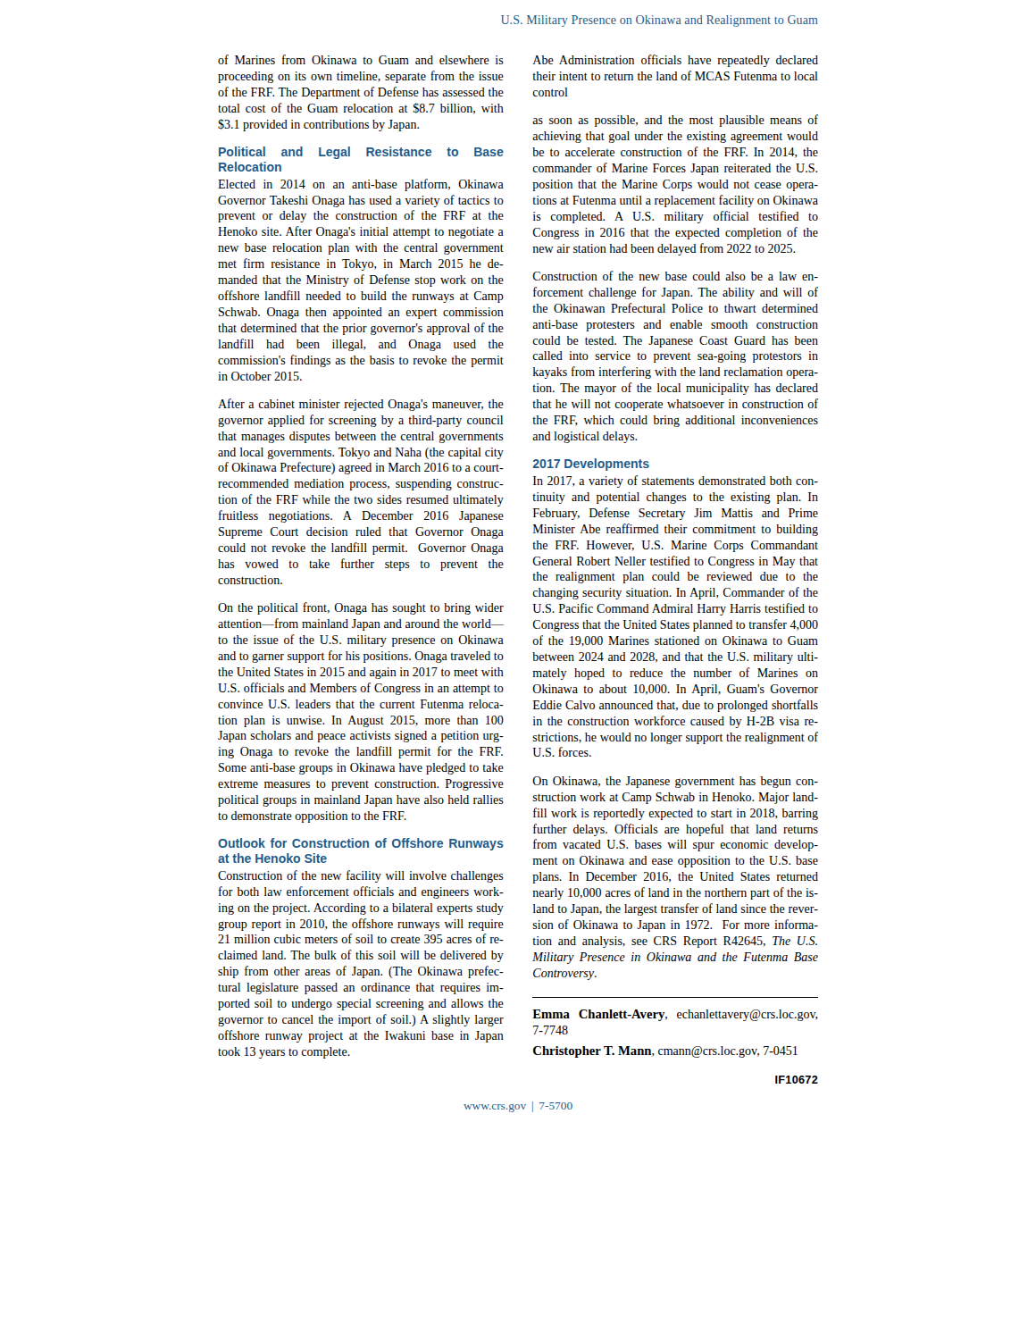U.S. Military Presence on Okinawa and Realignment to Guam
of Marines from Okinawa to Guam and elsewhere is proceeding on its own timeline, separate from the issue of the FRF. The Department of Defense has assessed the total cost of the Guam relocation at $8.7 billion, with $3.1 provided in contributions by Japan.
Political and Legal Resistance to Base Relocation
Elected in 2014 on an anti-base platform, Okinawa Governor Takeshi Onaga has used a variety of tactics to prevent or delay the construction of the FRF at the Henoko site. After Onaga's initial attempt to negotiate a new base relocation plan with the central government met firm resistance in Tokyo, in March 2015 he demanded that the Ministry of Defense stop work on the offshore landfill needed to build the runways at Camp Schwab. Onaga then appointed an expert commission that determined that the prior governor's approval of the landfill had been illegal, and Onaga used the commission's findings as the basis to revoke the permit in October 2015.
After a cabinet minister rejected Onaga's maneuver, the governor applied for screening by a third-party council that manages disputes between the central governments and local governments. Tokyo and Naha (the capital city of Okinawa Prefecture) agreed in March 2016 to a court-recommended mediation process, suspending construction of the FRF while the two sides resumed ultimately fruitless negotiations. A December 2016 Japanese Supreme Court decision ruled that Governor Onaga could not revoke the landfill permit. Governor Onaga has vowed to take further steps to prevent the construction.
On the political front, Onaga has sought to bring wider attention—from mainland Japan and around the world—to the issue of the U.S. military presence on Okinawa and to garner support for his positions. Onaga traveled to the United States in 2015 and again in 2017 to meet with U.S. officials and Members of Congress in an attempt to convince U.S. leaders that the current Futenma relocation plan is unwise. In August 2015, more than 100 Japan scholars and peace activists signed a petition urging Onaga to revoke the landfill permit for the FRF. Some anti-base groups in Okinawa have pledged to take extreme measures to prevent construction. Progressive political groups in mainland Japan have also held rallies to demonstrate opposition to the FRF.
Outlook for Construction of Offshore Runways at the Henoko Site
Construction of the new facility will involve challenges for both law enforcement officials and engineers working on the project. According to a bilateral experts study group report in 2010, the offshore runways will require 21 million cubic meters of soil to create 395 acres of reclaimed land. The bulk of this soil will be delivered by ship from other areas of Japan. (The Okinawa prefectural legislature passed an ordinance that requires imported soil to undergo special screening and allows the governor to cancel the import of soil.) A slightly larger offshore runway project at the Iwakuni base in Japan took 13 years to complete.
Abe Administration officials have repeatedly declared their intent to return the land of MCAS Futenma to local control
as soon as possible, and the most plausible means of achieving that goal under the existing agreement would be to accelerate construction of the FRF. In 2014, the commander of Marine Forces Japan reiterated the U.S. position that the Marine Corps would not cease operations at Futenma until a replacement facility on Okinawa is completed. A U.S. military official testified to Congress in 2016 that the expected completion of the new air station had been delayed from 2022 to 2025.
Construction of the new base could also be a law enforcement challenge for Japan. The ability and will of the Okinawan Prefectural Police to thwart determined anti-base protesters and enable smooth construction could be tested. The Japanese Coast Guard has been called into service to prevent sea-going protestors in kayaks from interfering with the land reclamation operation. The mayor of the local municipality has declared that he will not cooperate whatsoever in construction of the FRF, which could bring additional inconveniences and logistical delays.
2017 Developments
In 2017, a variety of statements demonstrated both continuity and potential changes to the existing plan. In February, Defense Secretary Jim Mattis and Prime Minister Abe reaffirmed their commitment to building the FRF. However, U.S. Marine Corps Commandant General Robert Neller testified to Congress in May that the realignment plan could be reviewed due to the changing security situation. In April, Commander of the U.S. Pacific Command Admiral Harry Harris testified to Congress that the United States planned to transfer 4,000 of the 19,000 Marines stationed on Okinawa to Guam between 2024 and 2028, and that the U.S. military ultimately hoped to reduce the number of Marines on Okinawa to about 10,000. In April, Guam's Governor Eddie Calvo announced that, due to prolonged shortfalls in the construction workforce caused by H-2B visa restrictions, he would no longer support the realignment of U.S. forces.
On Okinawa, the Japanese government has begun construction work at Camp Schwab in Henoko. Major landfill work is reportedly expected to start in 2018, barring further delays. Officials are hopeful that land returns from vacated U.S. bases will spur economic development on Okinawa and ease opposition to the U.S. base plans. In December 2016, the United States returned nearly 10,000 acres of land in the northern part of the island to Japan, the largest transfer of land since the reversion of Okinawa to Japan in 1972. For more information and analysis, see CRS Report R42645, The U.S. Military Presence in Okinawa and the Futenma Base Controversy.
Emma Chanlett-Avery, echanlettavery@crs.loc.gov, 7-7748
Christopher T. Mann, cmann@crs.loc.gov, 7-0451
IF10672
www.crs.gov|7-5700